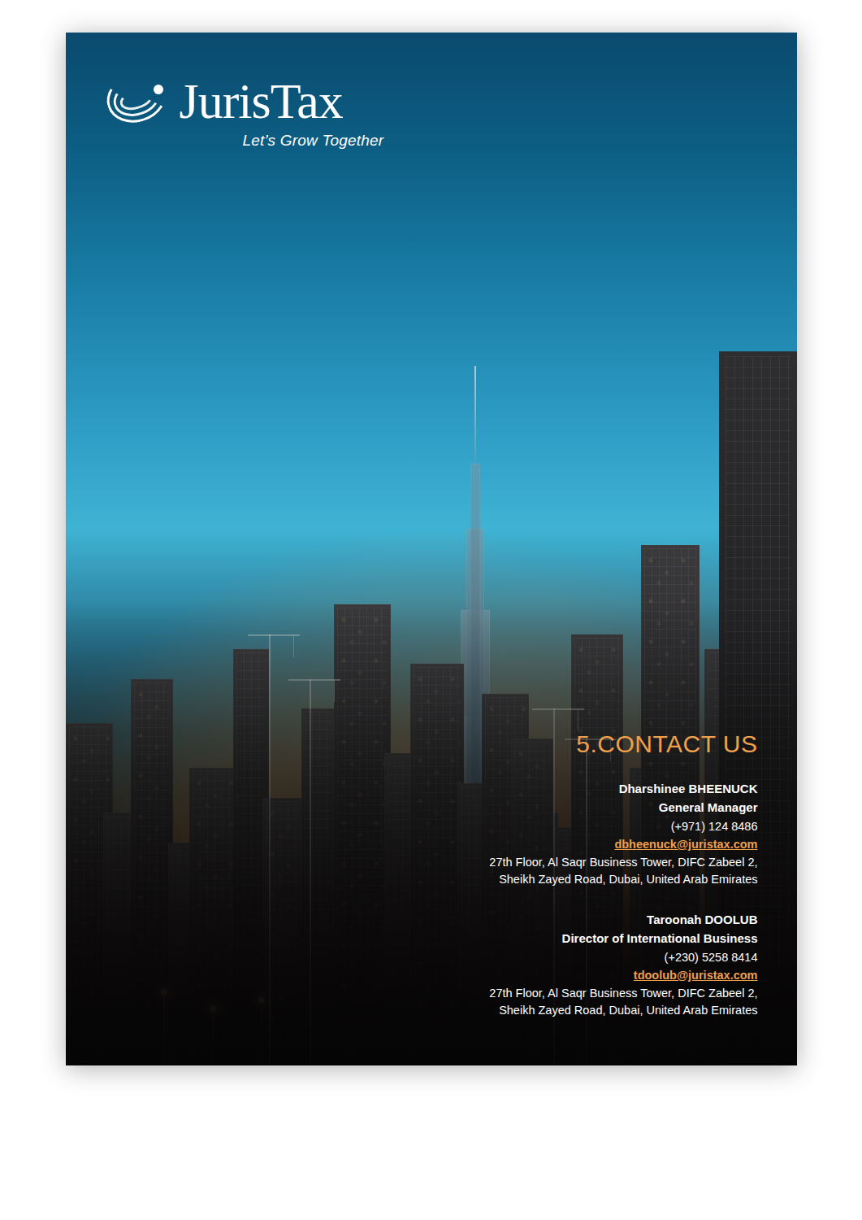JurisTax
Let’s Grow Together
5.CONTACT US
Dharshinee BHEENUCK
General Manager
(+971) 124 8486
dbheenuck@juristax.com
27th Floor, Al Saqr Business Tower, DIFC Zabeel 2,
Sheikh Zayed Road, Dubai, United Arab Emirates
Taroonah DOOLUB
Director of International Business
(+230) 5258 8414
tdoolub@juristax.com
27th Floor, Al Saqr Business Tower, DIFC Zabeel 2,
Sheikh Zayed Road, Dubai, United Arab Emirates